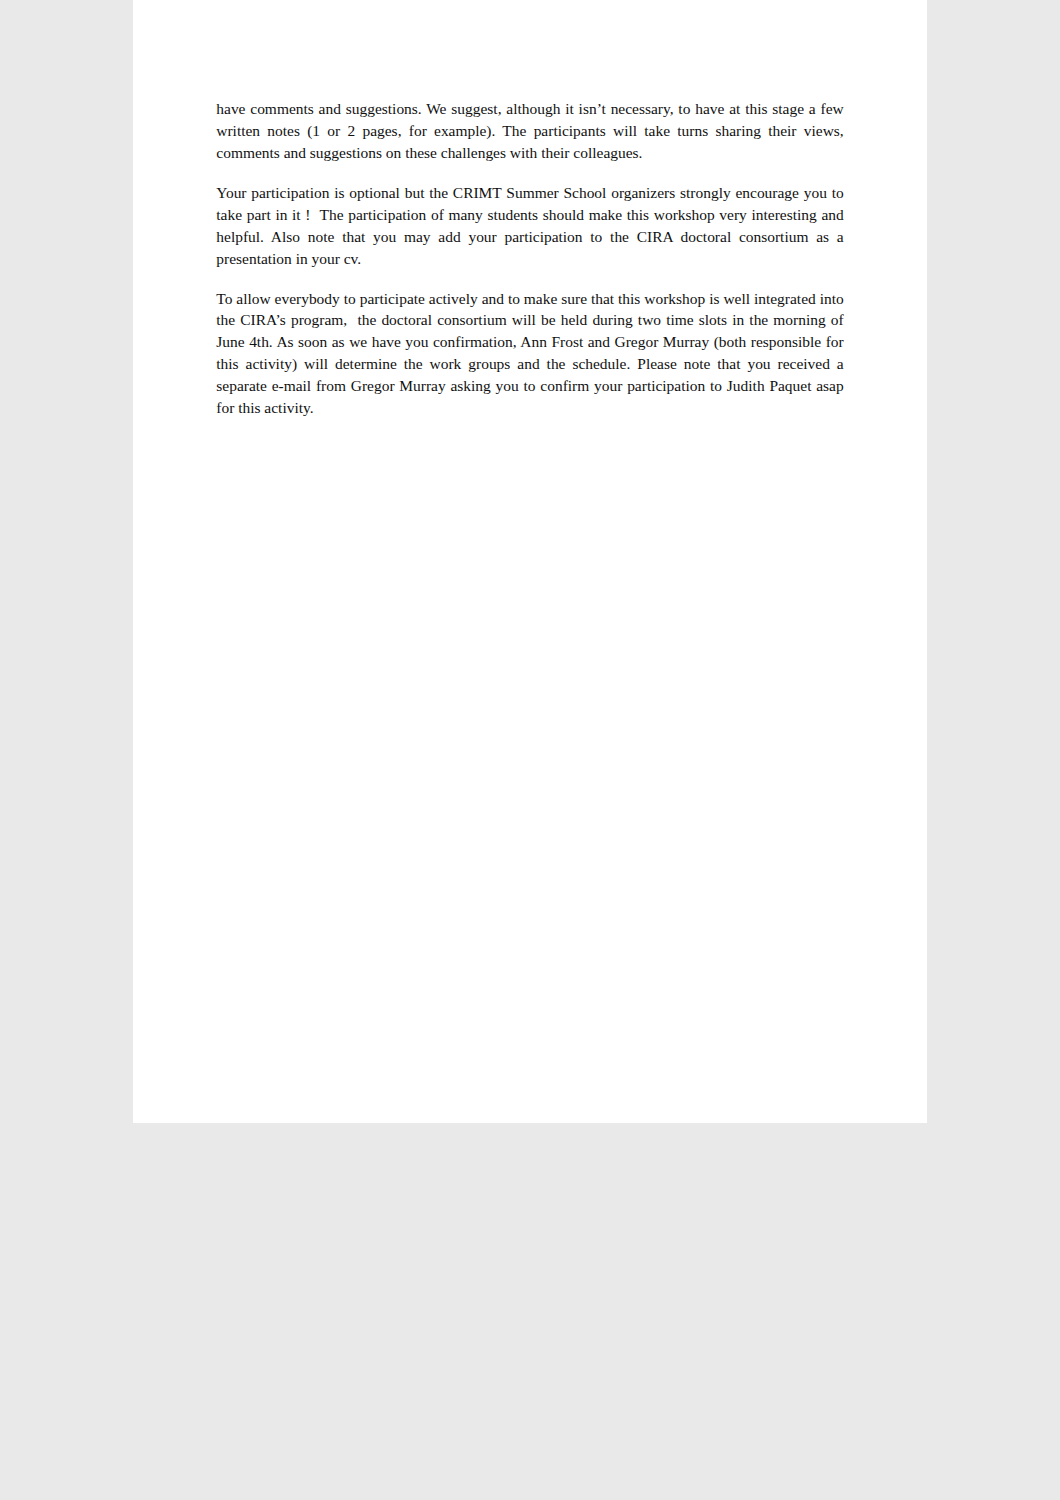have comments and suggestions. We suggest, although it isn’t necessary, to have at this stage a few written notes (1 or 2 pages, for example). The participants will take turns sharing their views, comments and suggestions on these challenges with their colleagues.
Your participation is optional but the CRIMT Summer School organizers strongly encourage you to take part in it ! The participation of many students should make this workshop very interesting and helpful. Also note that you may add your participation to the CIRA doctoral consortium as a presentation in your cv.
To allow everybody to participate actively and to make sure that this workshop is well integrated into the CIRA’s program, the doctoral consortium will be held during two time slots in the morning of June 4th. As soon as we have you confirmation, Ann Frost and Gregor Murray (both responsible for this activity) will determine the work groups and the schedule. Please note that you received a separate e-mail from Gregor Murray asking you to confirm your participation to Judith Paquet asap for this activity.